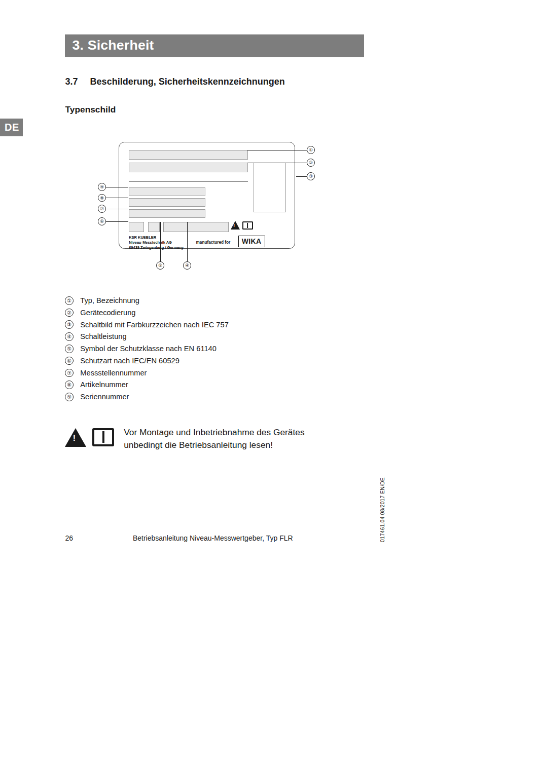3. Sicherheit
DE
3.7 Beschilderung, Sicherheitskennzeichnungen
Typenschild
KSR KUEBLER
Niveau-Messtechnik AG
69439 Zwingenberg / Germany
manufactured for
WIKA
①
②
③
⑨
⑧
⑦
⑥
⑤
④
① Typ, Bezeichnung
② Gerätecodierung
③ Schaltbild mit Farbkurzzeichen nach IEC 757
④ Schaltleistung
⑤ Symbol der Schutzklasse nach EN 61140
⑥ Schutzart nach IEC/EN 60529
⑦ Messstellennummer
⑧ Artikelnummer
⑨ Seriennummer
Vor Montage und Inbetriebnahme des Gerätes
unbedingt die Betriebsanleitung lesen!
26
Betriebsanleitung Niveau-Messwertgeber, Typ FLR
017461.04 08/2017 EN/DE